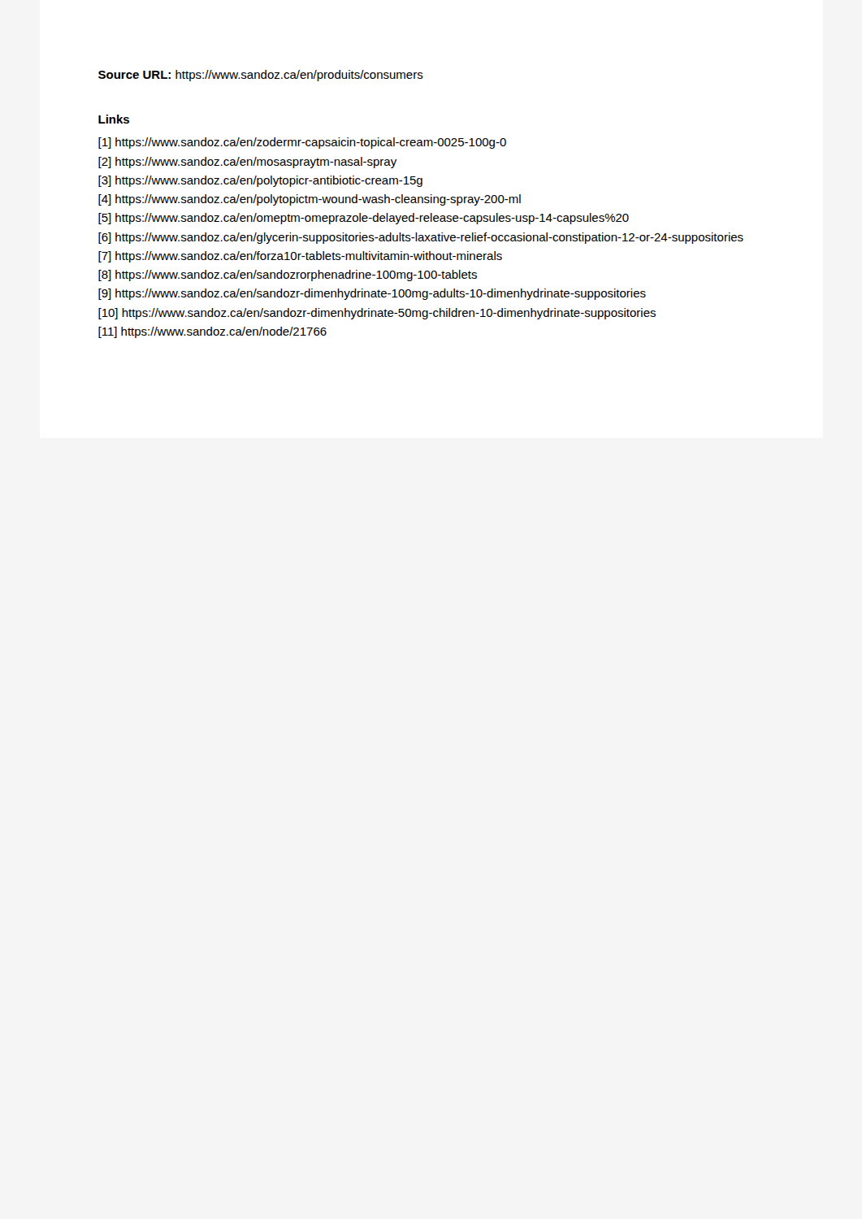Source URL: https://www.sandoz.ca/en/produits/consumers
Links
[1] https://www.sandoz.ca/en/zodermr-capsaicin-topical-cream-0025-100g-0
[2] https://www.sandoz.ca/en/mosaspraytm-nasal-spray
[3] https://www.sandoz.ca/en/polytopicr-antibiotic-cream-15g
[4] https://www.sandoz.ca/en/polytopictm-wound-wash-cleansing-spray-200-ml
[5] https://www.sandoz.ca/en/omeptm-omeprazole-delayed-release-capsules-usp-14-capsules%20
[6] https://www.sandoz.ca/en/glycerin-suppositories-adults-laxative-relief-occasional-constipation-12-or-24-suppositories
[7] https://www.sandoz.ca/en/forza10r-tablets-multivitamin-without-minerals
[8] https://www.sandoz.ca/en/sandozrorphenadrine-100mg-100-tablets
[9] https://www.sandoz.ca/en/sandozr-dimenhydrinate-100mg-adults-10-dimenhydrinate-suppositories
[10] https://www.sandoz.ca/en/sandozr-dimenhydrinate-50mg-children-10-dimenhydrinate-suppositories
[11] https://www.sandoz.ca/en/node/21766